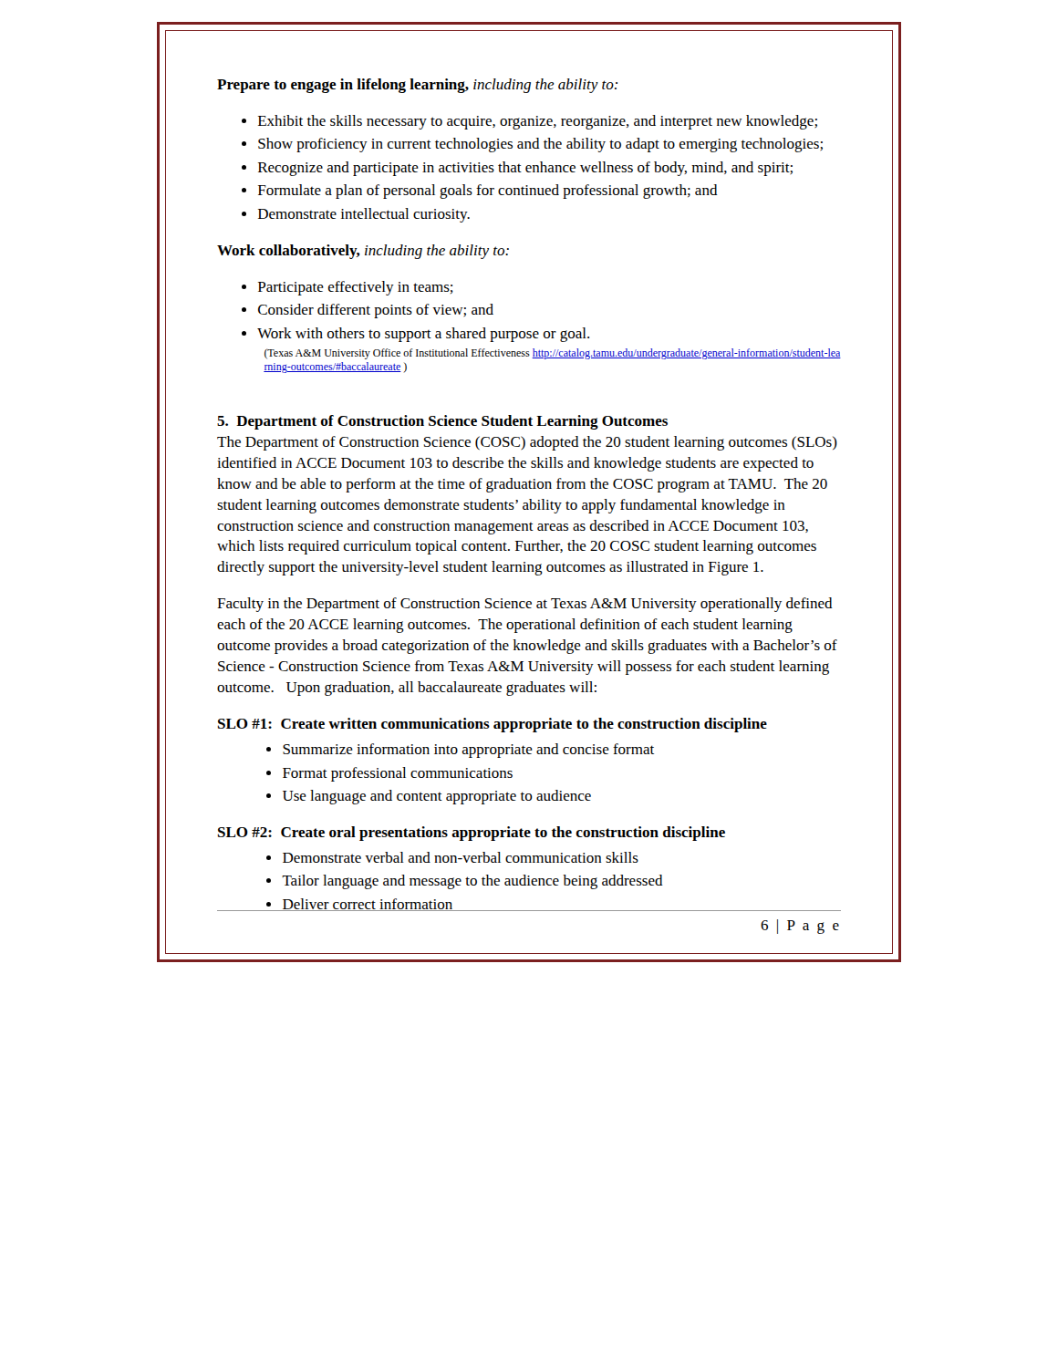Prepare to engage in lifelong learning, including the ability to:
Exhibit the skills necessary to acquire, organize, reorganize, and interpret new knowledge;
Show proficiency in current technologies and the ability to adapt to emerging technologies;
Recognize and participate in activities that enhance wellness of body, mind, and spirit;
Formulate a plan of personal goals for continued professional growth; and
Demonstrate intellectual curiosity.
Work collaboratively, including the ability to:
Participate effectively in teams;
Consider different points of view; and
Work with others to support a shared purpose or goal.
(Texas A&M University Office of Institutional Effectiveness http://catalog.tamu.edu/undergraduate/general-information/student-learning-outcomes/#baccalaureate )
5. Department of Construction Science Student Learning Outcomes
The Department of Construction Science (COSC) adopted the 20 student learning outcomes (SLOs) identified in ACCE Document 103 to describe the skills and knowledge students are expected to know and be able to perform at the time of graduation from the COSC program at TAMU. The 20 student learning outcomes demonstrate students’ ability to apply fundamental knowledge in construction science and construction management areas as described in ACCE Document 103, which lists required curriculum topical content. Further, the 20 COSC student learning outcomes directly support the university-level student learning outcomes as illustrated in Figure 1.
Faculty in the Department of Construction Science at Texas A&M University operationally defined each of the 20 ACCE learning outcomes. The operational definition of each student learning outcome provides a broad categorization of the knowledge and skills graduates with a Bachelor’s of Science - Construction Science from Texas A&M University will possess for each student learning outcome. Upon graduation, all baccalaureate graduates will:
SLO #1: Create written communications appropriate to the construction discipline
Summarize information into appropriate and concise format
Format professional communications
Use language and content appropriate to audience
SLO #2: Create oral presentations appropriate to the construction discipline
Demonstrate verbal and non-verbal communication skills
Tailor language and message to the audience being addressed
Deliver correct information
6 | P a g e